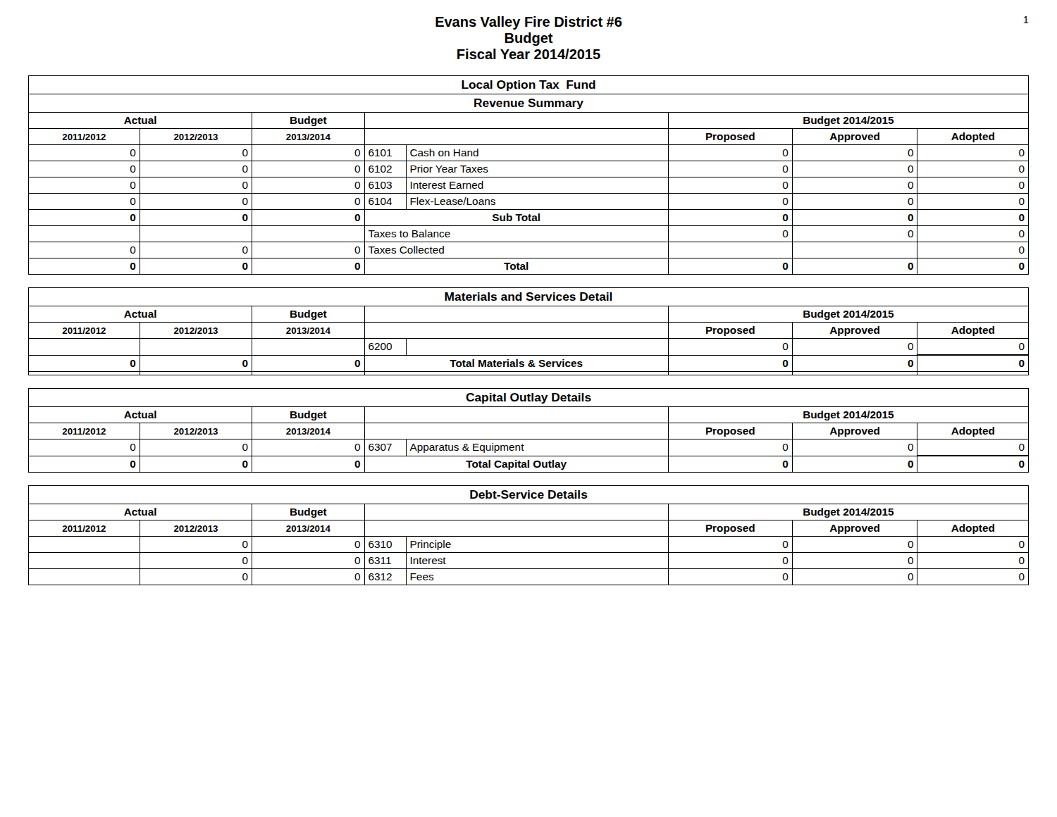1
Evans Valley Fire District #6
Budget
Fiscal Year 2014/2015
| Local Option Tax Fund |
| Revenue Summary |
| Actual | Budget | | Budget 2014/2015 |
| 2011/2012 | 2012/2013 | 2013/2014 | | Proposed | Approved | Adopted |
| 0 | 0 | 0 | 6101 | Cash on Hand | 0 | 0 | 0 |
| 0 | 0 | 0 | 6102 | Prior Year Taxes | 0 | 0 | 0 |
| 0 | 0 | 0 | 6103 | Interest Earned | 0 | 0 | 0 |
| 0 | 0 | 0 | 6104 | Flex-Lease/Loans | 0 | 0 | 0 |
| 0 | 0 | 0 | Sub Total | 0 | 0 | 0 |
| | | | Taxes to Balance | 0 | 0 | 0 |
| 0 | 0 | 0 | Taxes Collected | | | 0 |
| 0 | 0 | 0 | Total | 0 | 0 | 0 |
| Materials and Services Detail |
| Actual | Budget | | Budget 2014/2015 |
| 2011/2012 | 2012/2013 | 2013/2014 | | Proposed | Approved | Adopted |
| | | | 6200 | | 0 | 0 | 0 |
| 0 | 0 | 0 | Total Materials & Services | 0 | 0 | 0 |
| Capital Outlay Details |
| Actual | Budget | | Budget 2014/2015 |
| 2011/2012 | 2012/2013 | 2013/2014 | | Proposed | Approved | Adopted |
| 0 | 0 | 0 | 6307 | Apparatus & Equipment | 0 | 0 | 0 |
| 0 | 0 | 0 | Total Capital Outlay | 0 | 0 | 0 |
| Debt-Service Details |
| Actual | Budget | | Budget 2014/2015 |
| 2011/2012 | 2012/2013 | 2013/2014 | | Proposed | Approved | Adopted |
| | 0 | 0 | 6310 | Principle | 0 | 0 | 0 |
| | 0 | 0 | 6311 | Interest | 0 | 0 | 0 |
| | 0 | 0 | 6312 | Fees | 0 | 0 | 0 |